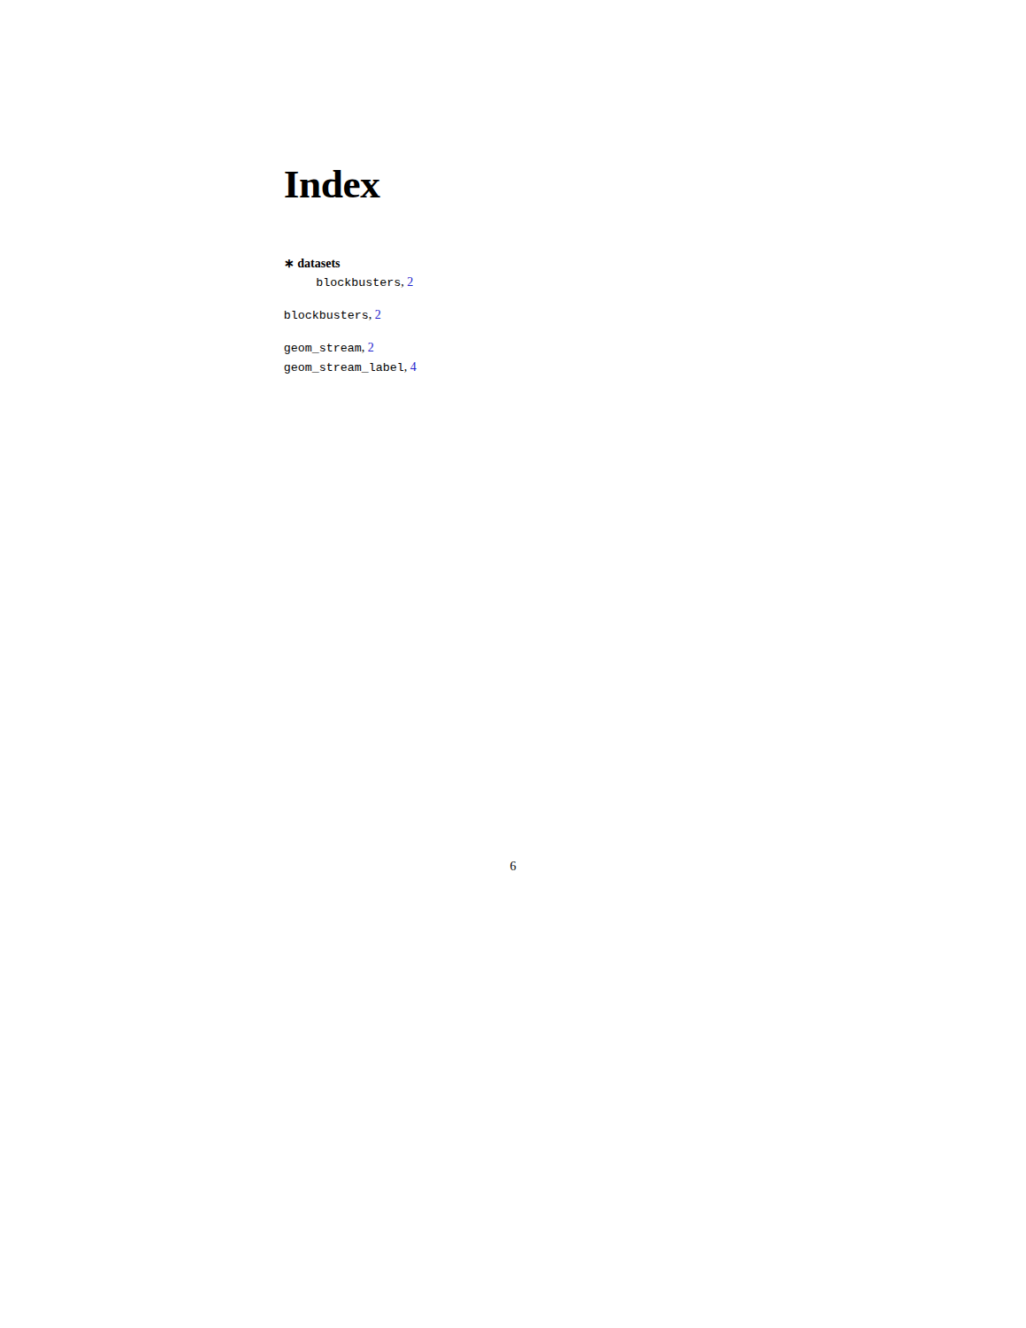Index
∗ datasets
blockbusters, 2
blockbusters, 2
geom_stream, 2
geom_stream_label, 4
6